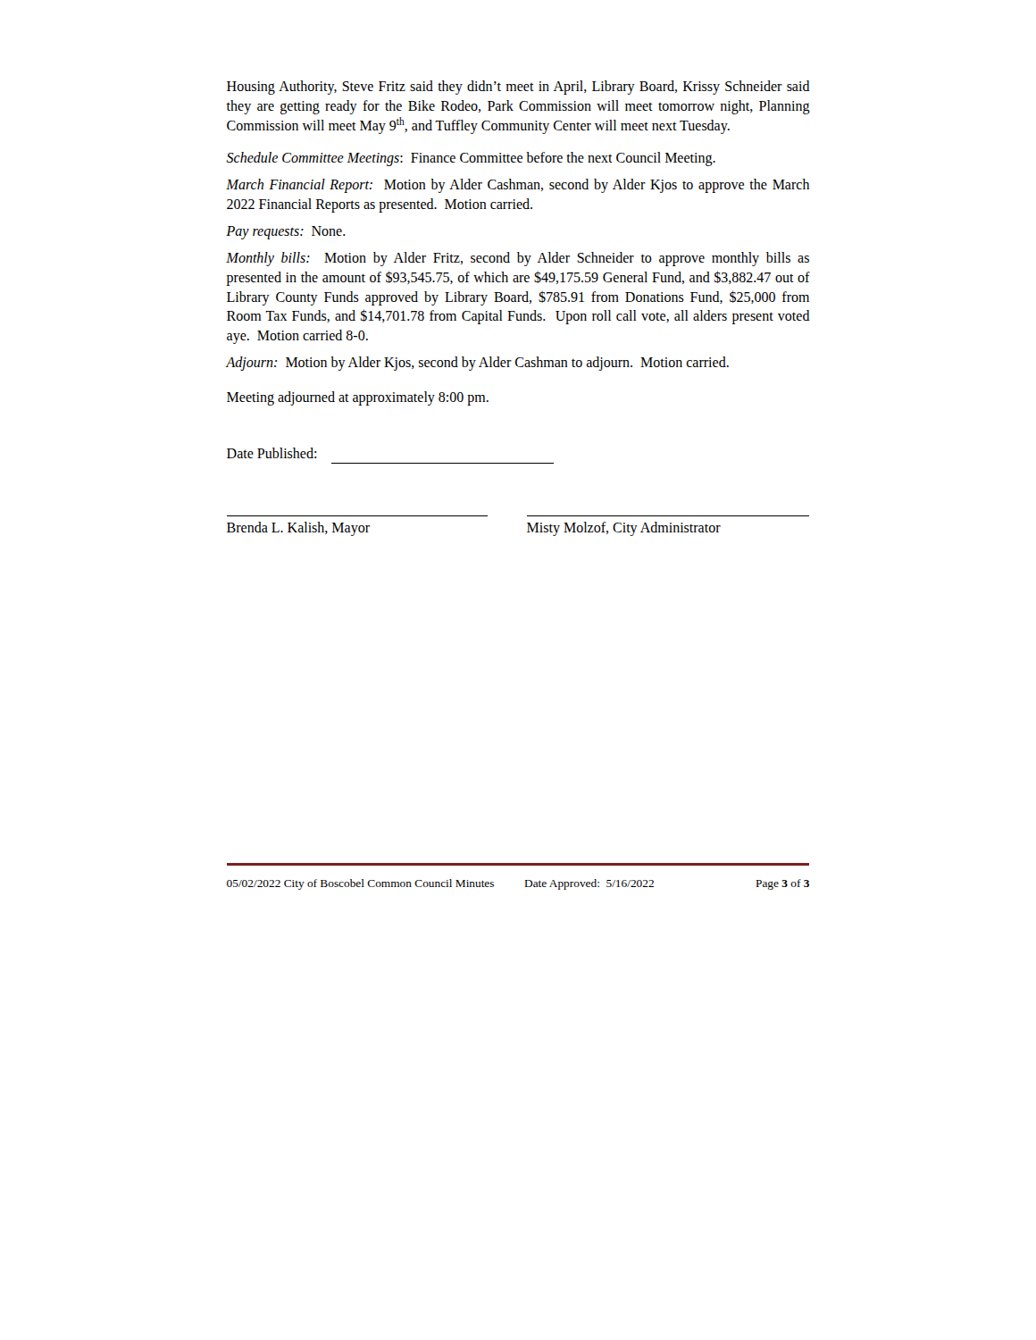Housing Authority, Steve Fritz said they didn’t meet in April, Library Board, Krissy Schneider said they are getting ready for the Bike Rodeo, Park Commission will meet tomorrow night, Planning Commission will meet May 9th, and Tuffley Community Center will meet next Tuesday.
Schedule Committee Meetings: Finance Committee before the next Council Meeting.
March Financial Report: Motion by Alder Cashman, second by Alder Kjos to approve the March 2022 Financial Reports as presented. Motion carried.
Pay requests: None.
Monthly bills: Motion by Alder Fritz, second by Alder Schneider to approve monthly bills as presented in the amount of $93,545.75, of which are $49,175.59 General Fund, and $3,882.47 out of Library County Funds approved by Library Board, $785.91 from Donations Fund, $25,000 from Room Tax Funds, and $14,701.78 from Capital Funds. Upon roll call vote, all alders present voted aye. Motion carried 8-0.
Adjourn: Motion by Alder Kjos, second by Alder Cashman to adjourn. Motion carried.
Meeting adjourned at approximately 8:00 pm.
Date Published:
| Brenda L. Kalish, Mayor | Misty Molzof, City Administrator |
05/02/2022 City of Boscobel Common Council Minutes Date Approved: 5/16/2022 Page 3 of 3